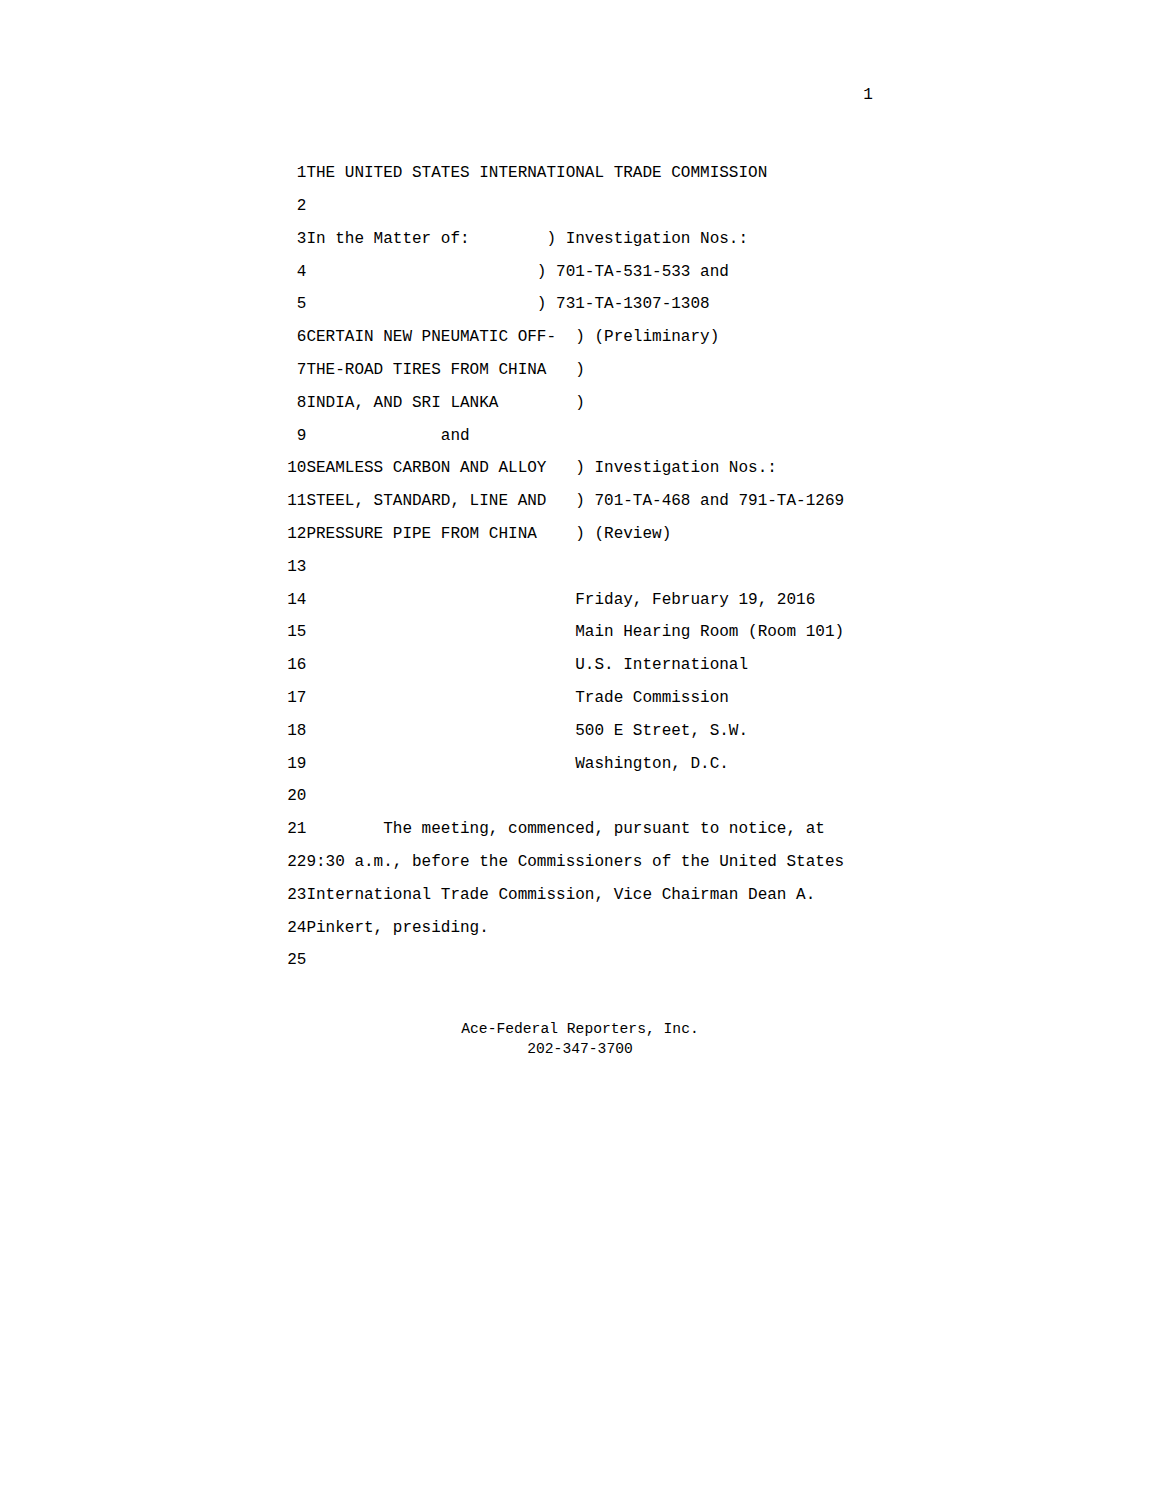1
| 1 | THE UNITED STATES INTERNATIONAL TRADE COMMISSION |
| 2 | |
| 3 | In the Matter of: ) Investigation Nos.: |
| 4 | ) 701-TA-531-533 and |
| 5 | ) 731-TA-1307-1308 |
| 6 | CERTAIN NEW PNEUMATIC OFF- ) (Preliminary) |
| 7 | THE-ROAD TIRES FROM CHINA ) |
| 8 | INDIA, AND SRI LANKA ) |
| 9 | and |
| 10 | SEAMLESS CARBON AND ALLOY ) Investigation Nos.: |
| 11 | STEEL, STANDARD, LINE AND ) 701-TA-468 and 791-TA-1269 |
| 12 | PRESSURE PIPE FROM CHINA ) (Review) |
| 13 | |
| 14 | Friday, February 19, 2016 |
| 15 | Main Hearing Room (Room 101) |
| 16 | U.S. International |
| 17 | Trade Commission |
| 18 | 500 E Street, S.W. |
| 19 | Washington, D.C. |
| 20 | |
| 21 | The meeting, commenced, pursuant to notice, at |
| 22 | 9:30 a.m., before the Commissioners of the United States |
| 23 | International Trade Commission, Vice Chairman Dean A. |
| 24 | Pinkert, presiding. |
| 25 | |
Ace-Federal Reporters, Inc.
202-347-3700